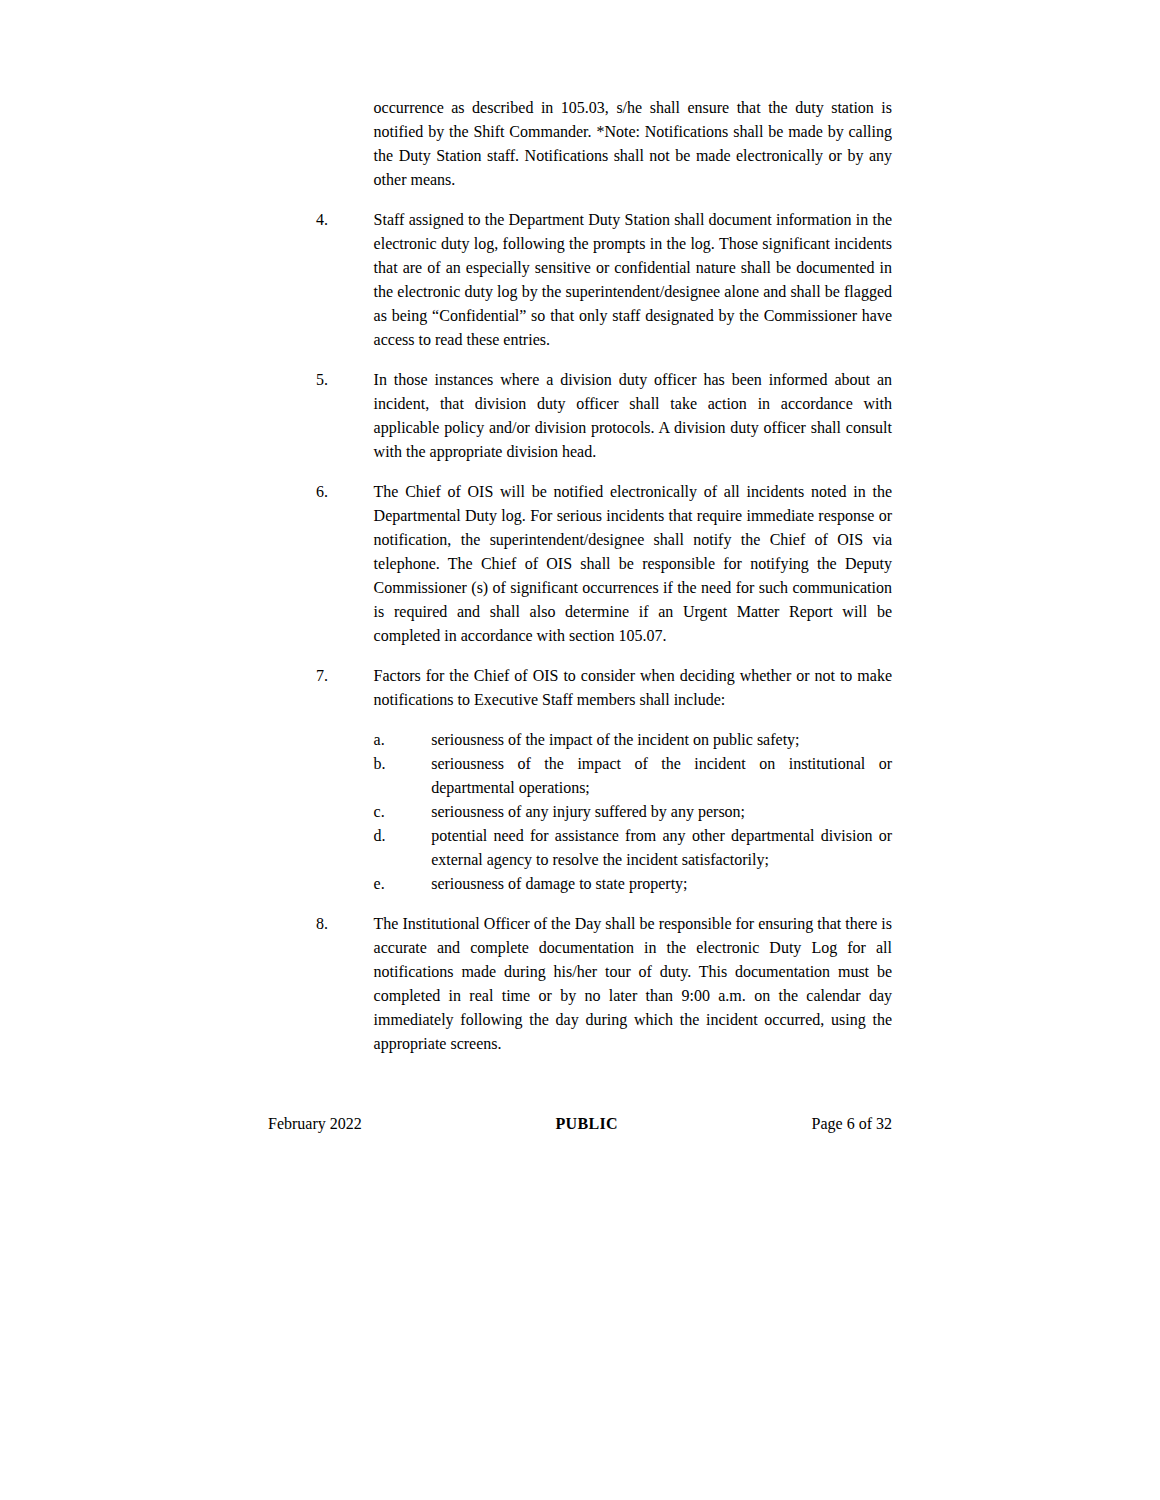occurrence as described in 105.03, s/he shall ensure that the duty station is notified by the Shift Commander. *Note: Notifications shall be made by calling the Duty Station staff. Notifications shall not be made electronically or by any other means.
4.
Staff assigned to the Department Duty Station shall document information in the electronic duty log, following the prompts in the log. Those significant incidents that are of an especially sensitive or confidential nature shall be documented in the electronic duty log by the superintendent/designee alone and shall be flagged as being “Confidential” so that only staff designated by the Commissioner have access to read these entries.
5.
In those instances where a division duty officer has been informed about an incident, that division duty officer shall take action in accordance with applicable policy and/or division protocols. A division duty officer shall consult with the appropriate division head.
6.
The Chief of OIS will be notified electronically of all incidents noted in the Departmental Duty log. For serious incidents that require immediate response or notification, the superintendent/designee shall notify the Chief of OIS via telephone. The Chief of OIS shall be responsible for notifying the Deputy Commissioner (s) of significant occurrences if the need for such communication is required and shall also determine if an Urgent Matter Report will be completed in accordance with section 105.07.
7.
Factors for the Chief of OIS to consider when deciding whether or not to make notifications to Executive Staff members shall include:
a.
seriousness of the impact of the incident on public safety;
b.
seriousness of the impact of the incident on institutional or departmental operations;
c.
seriousness of any injury suffered by any person;
d.
potential need for assistance from any other departmental division or external agency to resolve the incident satisfactorily;
e.
seriousness of damage to state property;
8.
The Institutional Officer of the Day shall be responsible for ensuring that there is accurate and complete documentation in the electronic Duty Log for all notifications made during his/her tour of duty. This documentation must be completed in real time or by no later than 9:00 a.m. on the calendar day immediately following the day during which the incident occurred, using the appropriate screens.
February 2022
PUBLIC
Page 6 of 32